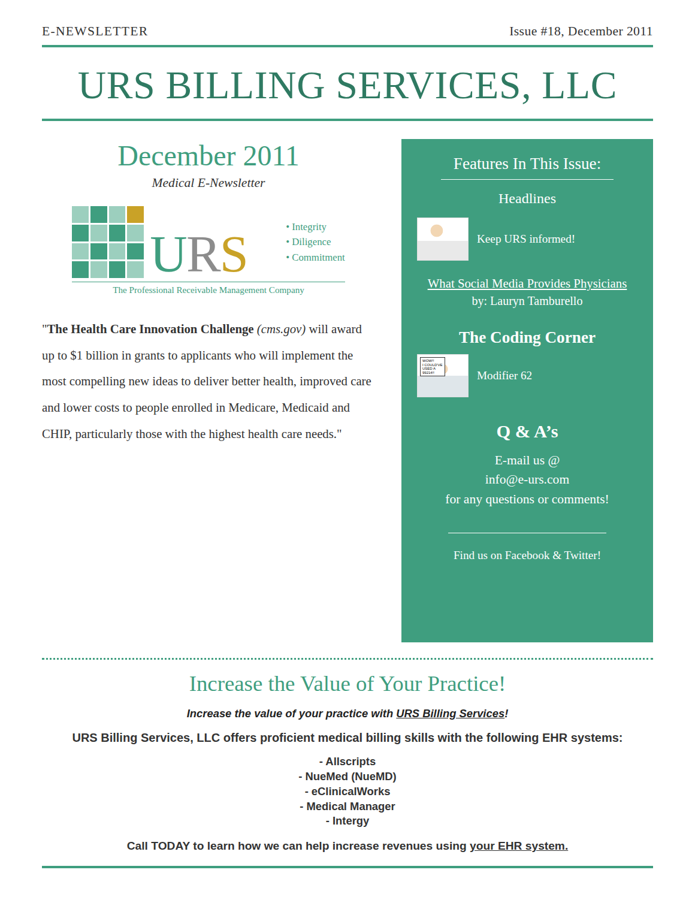E-NEWSLETTER
Issue #18, December 2011
URS BILLING SERVICES, LLC
December 2011
Medical E-Newsletter
URS
Integrity
Diligence
Commitment
The Professional Receivable Management Company
"The Health Care Innovation Challenge (cms.gov) will award up to $1 billion in grants to applicants who will implement the most compelling new ideas to deliver better health, improved care and lower costs to people enrolled in Medicare, Medicaid and CHIP, particularly those with the highest health care needs."
Features In This Issue:
Headlines
Keep URS informed!
What Social Media Provides Physicians
by: Lauryn Tamburello
The Coding Corner
WOW!!
I COULD'VE
USED A
99214!!
Modifier 62
Q & A’s
E-mail us @
info@e-urs.com
for any questions or comments!
Find us on Facebook & Twitter!
Increase the Value of Your Practice!
Increase the value of your practice with URS Billing Services!
URS Billing Services, LLC offers proficient medical billing skills with the following EHR systems:
- Allscripts
- NueMed (NueMD)
- eClinicalWorks
- Medical Manager
- Intergy
Call TODAY to learn how we can help increase revenues using your EHR system.